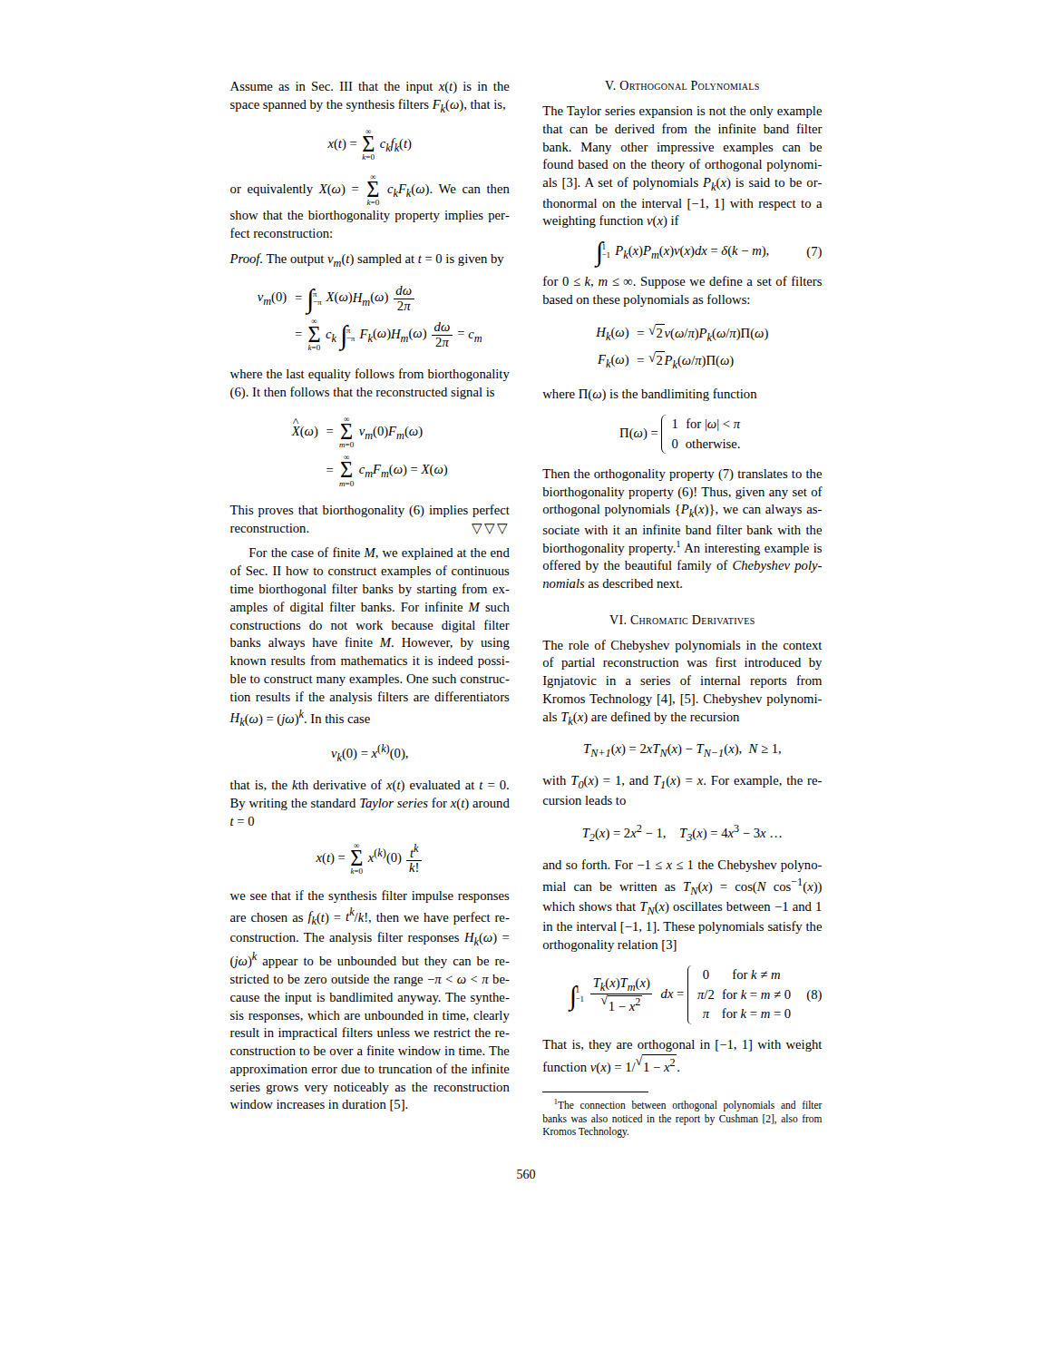Assume as in Sec. III that the input x(t) is in the space spanned by the synthesis filters Fk(ω), that is,
x(t) = ∞Σk=0 ckfk(t)
or equivalently X(ω) = ∞Σk=0 ckFk(ω). We can then show that the biorthogonality property implies perfect reconstruction:
Proof. The output vm(t) sampled at t = 0 is given by
vm(0) = ∫π−π X(ω)Hm(ω) dω 2π
= ∞Σk=0 ck ∫π−π Fk(ω)Hm(ω) dω 2π = cm
where the last equality follows from biorthogonality (6). It then follows that the reconstructed signal is
X(ω) = ∞Σm=0 vm(0)Fm(ω)
= ∞Σm=0 cmFm(ω) = X(ω)
This proves that biorthogonality (6) implies perfect reconstruction. ▽▽▽
For the case of finite M, we explained at the end of Sec. II how to construct examples of continuous time biorthogonal filter banks by starting from examples of digital filter banks. For infinite M such constructions do not work because digital filter banks always have finite M. However, by using known results from mathematics it is indeed possible to construct many examples. One such construction results if the analysis filters are differentiators Hk(ω) = (jω)k. In this case
vk(0) = x(k)(0),
that is, the kth derivative of x(t) evaluated at t = 0. By writing the standard Taylor series for x(t) around t = 0
x(t) = ∞Σk=0 x(k)(0) tk k!
we see that if the synthesis filter impulse responses are chosen as fk(t) = tk/k!, then we have perfect reconstruction. The analysis filter responses Hk(ω) = (jω)k appear to be unbounded but they can be restricted to be zero outside the range −π < ω < π because the input is bandlimited anyway. The synthesis responses, which are unbounded in time, clearly result in impractical filters unless we restrict the reconstruction to be over a finite window in time. The approximation error due to truncation of the infinite series grows very noticeably as the reconstruction window increases in duration [5].
V. Orthogonal Polynomials
The Taylor series expansion is not the only example that can be derived from the infinite band filter bank. Many other impressive examples can be found based on the theory of orthogonal polynomials [3]. A set of polynomials Pk(x) is said to be orthonormal on the interval [−1, 1] with respect to a weighting function v(x) if
∫1−1 Pk(x)Pm(x)v(x)dx = δ(k − m), (7)
for 0 ≤ k, m ≤ ∞. Suppose we define a set of filters based on these polynomials as follows:
Hk(ω) = 2 v(ω/π)Pk(ω/π)Π(ω)
Fk(ω) = 2 Pk(ω/π)Π(ω)
where Π(ω) is the bandlimiting function
Π(ω) =
| 1 | for / ω / < π |
| 0 | otherwise. |
Then the orthogonality property (7) translates to the biorthogonality property (6)! Thus, given any set of orthogonal polynomials {Pk(x)}, we can always associate with it an infinite band filter bank with the biorthogonality property.1 An interesting example is offered by the beautiful family of Chebyshev polynomials as described next.
VI. Chromatic Derivatives
The role of Chebyshev polynomials in the context of partial reconstruction was first introduced by Ignjatovic in a series of internal reports from Kromos Technology [4], [5]. Chebyshev polynomials Tk(x) are defined by the recursion
TN+1(x) = 2xTN(x) − TN−1(x), N ≥ 1,
with T0(x) = 1, and T1(x) = x. For example, the recursion leads to
T2(x) = 2x2 − 1, T3(x) = 4x3 − 3x …
and so forth. For −1 ≤ x ≤ 1 the Chebyshev polynomial can be written as TN(x) = cos(N cos−1(x)) which shows that TN(x) oscillates between −1 and 1 in the interval [−1, 1]. These polynomials satisfy the orthogonality relation [3]
∫1−1 Tk(x)Tm(x) 1 − x2 dx =
| 0 | for k ≠ m |
| π /2 | for k = m ≠ 0 |
| π | for k = m = 0 |
(8)
That is, they are orthogonal in [−1, 1] with weight function v(x) = 1/1 − x2.
1The connection between orthogonal polynomials and filter banks was also noticed in the report by Cushman [2], also from Kromos Technology.
560